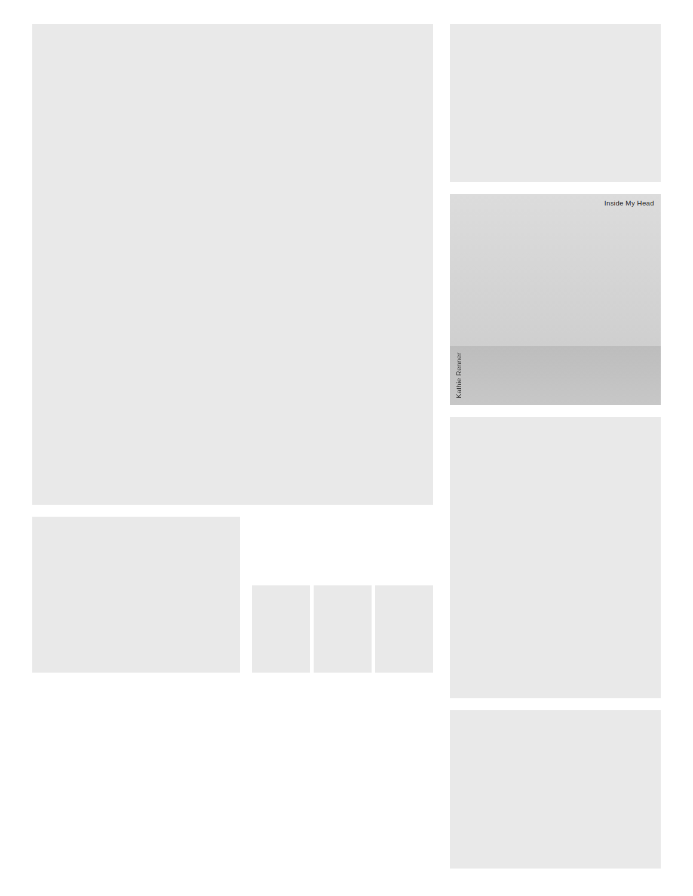Kathie Renner — photo collage
Portrait with acoustic guitar
At the piano, singing (black and white)
Singer at the microphone
Drummer playing snare
Bassist on stage
Drummer in a hat performing live
Inside My Head Kathie Renner
Album cover — “Inside My Head” by Kathie Renner
Upright bass player on stage
Band performing live